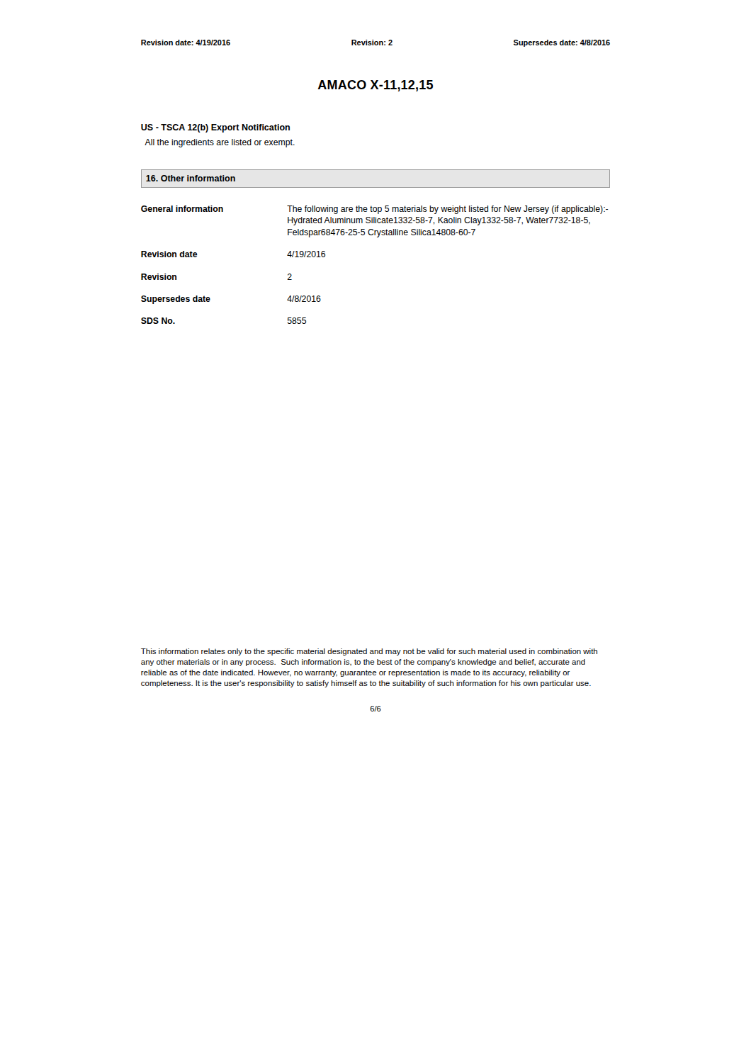Revision date: 4/19/2016 Revision: 2 Supersedes date: 4/8/2016
AMACO X-11,12,15
US - TSCA 12(b) Export Notification
All the ingredients are listed or exempt.
16. Other information
| General information | The following are the top 5 materials by weight listed for New Jersey (if applicable):- Hydrated Aluminum Silicate1332-58-7, Kaolin Clay1332-58-7, Water7732-18-5, Feldspar68476-25-5 Crystalline Silica14808-60-7 |
| Revision date | 4/19/2016 |
| Revision | 2 |
| Supersedes date | 4/8/2016 |
| SDS No. | 5855 |
This information relates only to the specific material designated and may not be valid for such material used in combination with any other materials or in any process. Such information is, to the best of the company's knowledge and belief, accurate and reliable as of the date indicated. However, no warranty, guarantee or representation is made to its accuracy, reliability or completeness. It is the user's responsibility to satisfy himself as to the suitability of such information for his own particular use.
6/6